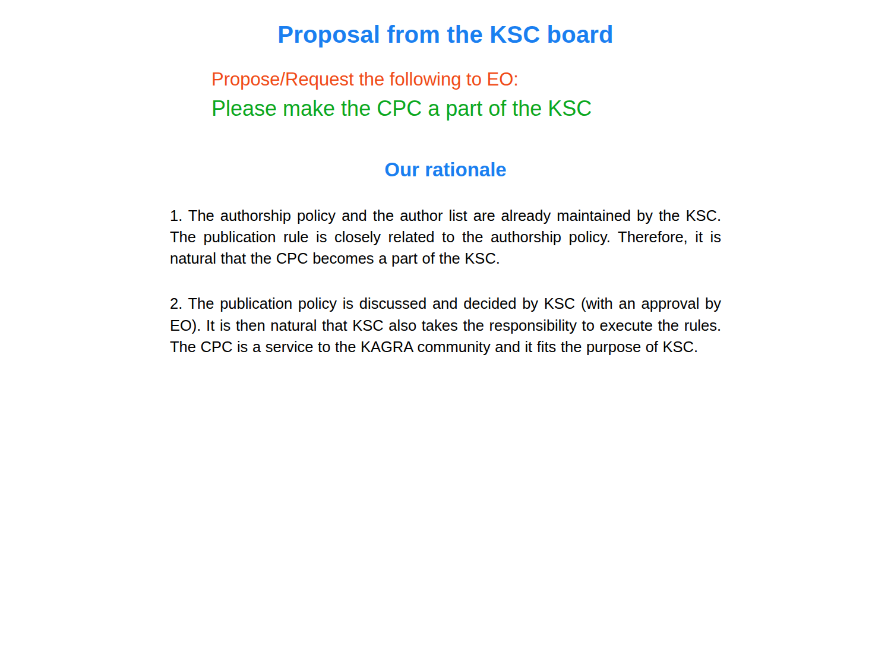Proposal from the KSC board
Propose/Request the following to EO:
Please make the CPC a part of the KSC
Our rationale
1. The authorship policy and the author list are already maintained by the KSC. The publication rule is closely related to the authorship policy. Therefore, it is natural that the CPC becomes a part of the KSC.
2. The publication policy is discussed and decided by KSC (with an approval by EO). It is then natural that KSC also takes the responsibility to execute the rules. The CPC is a service to the KAGRA community and it fits the purpose of KSC.